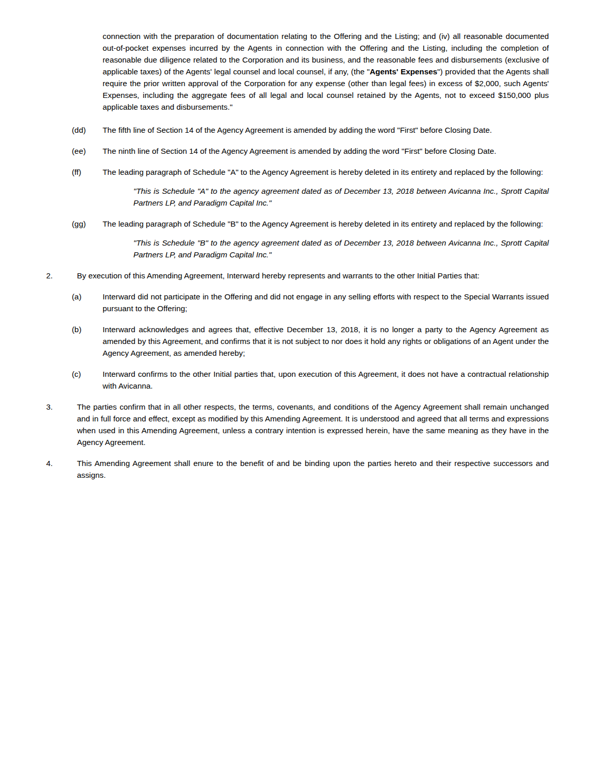connection with the preparation of documentation relating to the Offering and the Listing; and (iv) all reasonable documented out-of-pocket expenses incurred by the Agents in connection with the Offering and the Listing, including the completion of reasonable due diligence related to the Corporation and its business, and the reasonable fees and disbursements (exclusive of applicable taxes) of the Agents' legal counsel and local counsel, if any, (the "Agents' Expenses") provided that the Agents shall require the prior written approval of the Corporation for any expense (other than legal fees) in excess of $2,000, such Agents' Expenses, including the aggregate fees of all legal and local counsel retained by the Agents, not to exceed $150,000 plus applicable taxes and disbursements."
(dd)
The fifth line of Section 14 of the Agency Agreement is amended by adding the word "First" before Closing Date.
(ee)
The ninth line of Section 14 of the Agency Agreement is amended by adding the word "First" before Closing Date.
(ff)
The leading paragraph of Schedule "A" to the Agency Agreement is hereby deleted in its entirety and replaced by the following:
"This is Schedule "A" to the agency agreement dated as of December 13, 2018 between Avicanna Inc., Sprott Capital Partners LP, and Paradigm Capital Inc."
(gg)
The leading paragraph of Schedule "B" to the Agency Agreement is hereby deleted in its entirety and replaced by the following:
"This is Schedule "B" to the agency agreement dated as of December 13, 2018 between Avicanna Inc., Sprott Capital Partners LP, and Paradigm Capital Inc."
2.
By execution of this Amending Agreement, Interward hereby represents and warrants to the other Initial Parties that:
(a)
Interward did not participate in the Offering and did not engage in any selling efforts with respect to the Special Warrants issued pursuant to the Offering;
(b)
Interward acknowledges and agrees that, effective December 13, 2018, it is no longer a party to the Agency Agreement as amended by this Agreement, and confirms that it is not subject to nor does it hold any rights or obligations of an Agent under the Agency Agreement, as amended hereby;
(c)
Interward confirms to the other Initial parties that, upon execution of this Agreement, it does not have a contractual relationship with Avicanna.
3.
The parties confirm that in all other respects, the terms, covenants, and conditions of the Agency Agreement shall remain unchanged and in full force and effect, except as modified by this Amending Agreement. It is understood and agreed that all terms and expressions when used in this Amending Agreement, unless a contrary intention is expressed herein, have the same meaning as they have in the Agency Agreement.
4.
This Amending Agreement shall enure to the benefit of and be binding upon the parties hereto and their respective successors and assigns.